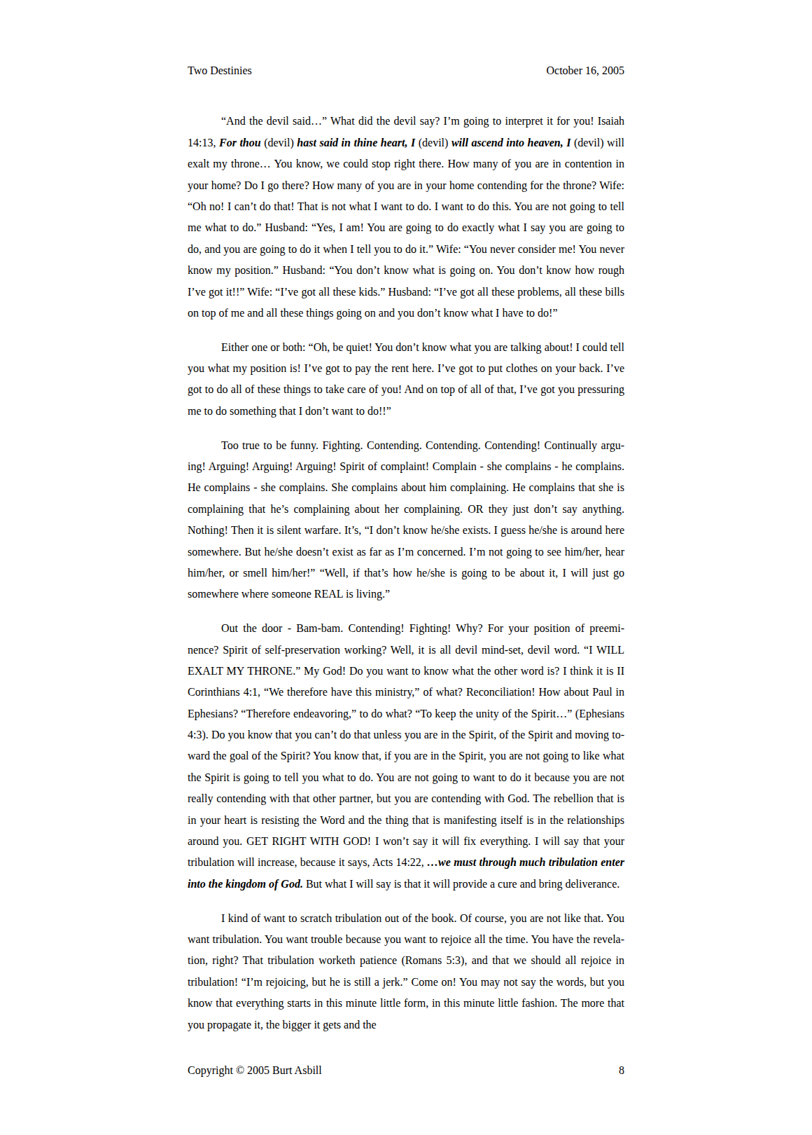Two Destinies
October 16, 2005
“And the devil said…” What did the devil say? I’m going to interpret it for you! Isaiah 14:13, For thou (devil) hast said in thine heart, I (devil) will ascend into heaven, I (devil) will exalt my throne… You know, we could stop right there. How many of you are in contention in your home? Do I go there? How many of you are in your home contending for the throne? Wife: “Oh no! I can’t do that! That is not what I want to do. I want to do this. You are not going to tell me what to do.” Husband: “Yes, I am! You are going to do exactly what I say you are going to do, and you are going to do it when I tell you to do it.” Wife: “You never consider me! You never know my position.” Husband: “You don’t know what is going on. You don’t know how rough I’ve got it!!” Wife: “I’ve got all these kids.” Husband: “I’ve got all these problems, all these bills on top of me and all these things going on and you don’t know what I have to do!”
Either one or both: “Oh, be quiet! You don’t know what you are talking about! I could tell you what my position is! I’ve got to pay the rent here. I’ve got to put clothes on your back. I’ve got to do all of these things to take care of you! And on top of all of that, I’ve got you pressuring me to do something that I don’t want to do!!”
Too true to be funny. Fighting. Contending. Contending. Contending! Continually arguing! Arguing! Arguing! Arguing! Spirit of complaint! Complain - she complains - he complains. He complains - she complains. She complains about him complaining. He complains that she is complaining that he’s complaining about her complaining. OR they just don’t say anything. Nothing! Then it is silent warfare. It’s, “I don’t know he/she exists. I guess he/she is around here somewhere. But he/she doesn’t exist as far as I’m concerned. I’m not going to see him/her, hear him/her, or smell him/her!” “Well, if that’s how he/she is going to be about it, I will just go somewhere where someone REAL is living.”
Out the door - Bam-bam. Contending! Fighting! Why? For your position of preeminence? Spirit of self-preservation working? Well, it is all devil mind-set, devil word. “I WILL EXALT MY THRONE.” My God! Do you want to know what the other word is? I think it is II Corinthians 4:1, “We therefore have this ministry,” of what? Reconciliation! How about Paul in Ephesians? “Therefore endeavoring,” to do what? “To keep the unity of the Spirit…” (Ephesians 4:3). Do you know that you can’t do that unless you are in the Spirit, of the Spirit and moving toward the goal of the Spirit? You know that, if you are in the Spirit, you are not going to like what the Spirit is going to tell you what to do. You are not going to want to do it because you are not really contending with that other partner, but you are contending with God. The rebellion that is in your heart is resisting the Word and the thing that is manifesting itself is in the relationships around you. GET RIGHT WITH GOD! I won’t say it will fix everything. I will say that your tribulation will increase, because it says, Acts 14:22, …we must through much tribulation enter into the kingdom of God. But what I will say is that it will provide a cure and bring deliverance.
I kind of want to scratch tribulation out of the book. Of course, you are not like that. You want tribulation. You want trouble because you want to rejoice all the time. You have the revelation, right? That tribulation worketh patience (Romans 5:3), and that we should all rejoice in tribulation! “I’m rejoicing, but he is still a jerk.” Come on! You may not say the words, but you know that everything starts in this minute little form, in this minute little fashion. The more that you propagate it, the bigger it gets and the
Copyright © 2005 Burt Asbill
8